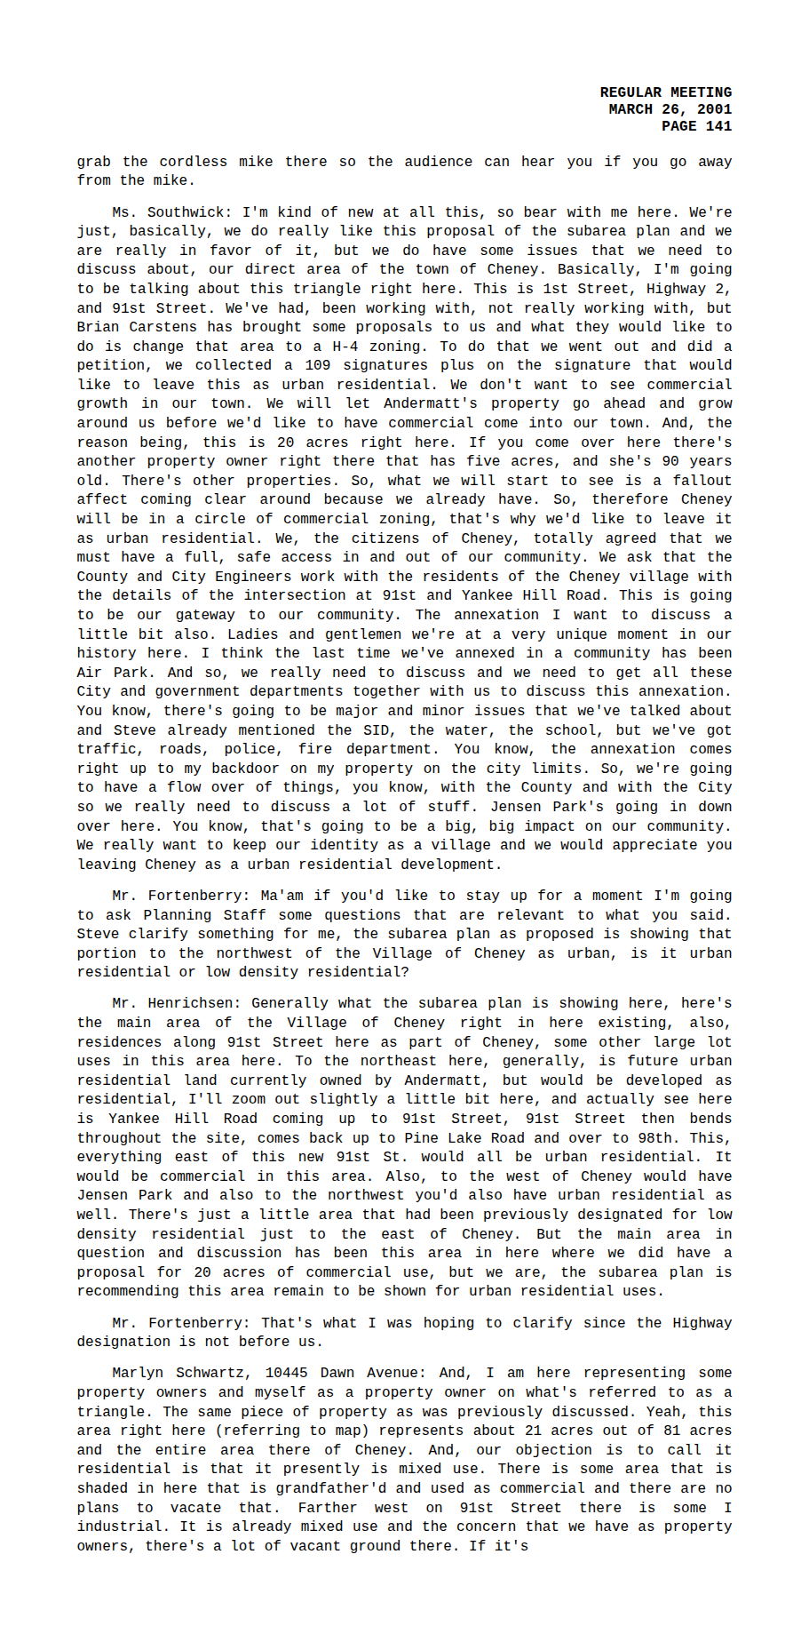REGULAR MEETING
MARCH 26, 2001
PAGE 141
grab the cordless mike there so the audience can hear you if you go away from the mike.
Ms. Southwick: I'm kind of new at all this, so bear with me here. We're just, basically, we do really like this proposal of the subarea plan and we are really in favor of it, but we do have some issues that we need to discuss about, our direct area of the town of Cheney. Basically, I'm going to be talking about this triangle right here. This is 1st Street, Highway 2, and 91st Street. We've had, been working with, not really working with, but Brian Carstens has brought some proposals to us and what they would like to do is change that area to a H-4 zoning. To do that we went out and did a petition, we collected a 109 signatures plus on the signature that would like to leave this as urban residential. We don't want to see commercial growth in our town. We will let Andermatt's property go ahead and grow around us before we'd like to have commercial come into our town. And, the reason being, this is 20 acres right here. If you come over here there's another property owner right there that has five acres, and she's 90 years old. There's other properties. So, what we will start to see is a fallout affect coming clear around because we already have. So, therefore Cheney will be in a circle of commercial zoning, that's why we'd like to leave it as urban residential. We, the citizens of Cheney, totally agreed that we must have a full, safe access in and out of our community. We ask that the County and City Engineers work with the residents of the Cheney village with the details of the intersection at 91st and Yankee Hill Road. This is going to be our gateway to our community. The annexation I want to discuss a little bit also. Ladies and gentlemen we're at a very unique moment in our history here. I think the last time we've annexed in a community has been Air Park. And so, we really need to discuss and we need to get all these City and government departments together with us to discuss this annexation. You know, there's going to be major and minor issues that we've talked about and Steve already mentioned the SID, the water, the school, but we've got traffic, roads, police, fire department. You know, the annexation comes right up to my backdoor on my property on the city limits. So, we're going to have a flow over of things, you know, with the County and with the City so we really need to discuss a lot of stuff. Jensen Park's going in down over here. You know, that's going to be a big, big impact on our community. We really want to keep our identity as a village and we would appreciate you leaving Cheney as a urban residential development.
Mr. Fortenberry: Ma'am if you'd like to stay up for a moment I'm going to ask Planning Staff some questions that are relevant to what you said. Steve clarify something for me, the subarea plan as proposed is showing that portion to the northwest of the Village of Cheney as urban, is it urban residential or low density residential?
Mr. Henrichsen: Generally what the subarea plan is showing here, here's the main area of the Village of Cheney right in here existing, also, residences along 91st Street here as part of Cheney, some other large lot uses in this area here. To the northeast here, generally, is future urban residential land currently owned by Andermatt, but would be developed as residential, I'll zoom out slightly a little bit here, and actually see here is Yankee Hill Road coming up to 91st Street, 91st Street then bends throughout the site, comes back up to Pine Lake Road and over to 98th. This, everything east of this new 91st St. would all be urban residential. It would be commercial in this area. Also, to the west of Cheney would have Jensen Park and also to the northwest you'd also have urban residential as well. There's just a little area that had been previously designated for low density residential just to the east of Cheney. But the main area in question and discussion has been this area in here where we did have a proposal for 20 acres of commercial use, but we are, the subarea plan is recommending this area remain to be shown for urban residential uses.
Mr. Fortenberry: That's what I was hoping to clarify since the Highway designation is not before us.
Marlyn Schwartz, 10445 Dawn Avenue: And, I am here representing some property owners and myself as a property owner on what's referred to as a triangle. The same piece of property as was previously discussed. Yeah, this area right here (referring to map) represents about 21 acres out of 81 acres and the entire area there of Cheney. And, our objection is to call it residential is that it presently is mixed use. There is some area that is shaded in here that is grandfather'd and used as commercial and there are no plans to vacate that. Farther west on 91st Street there is some I industrial. It is already mixed use and the concern that we have as property owners, there's a lot of vacant ground there. If it's